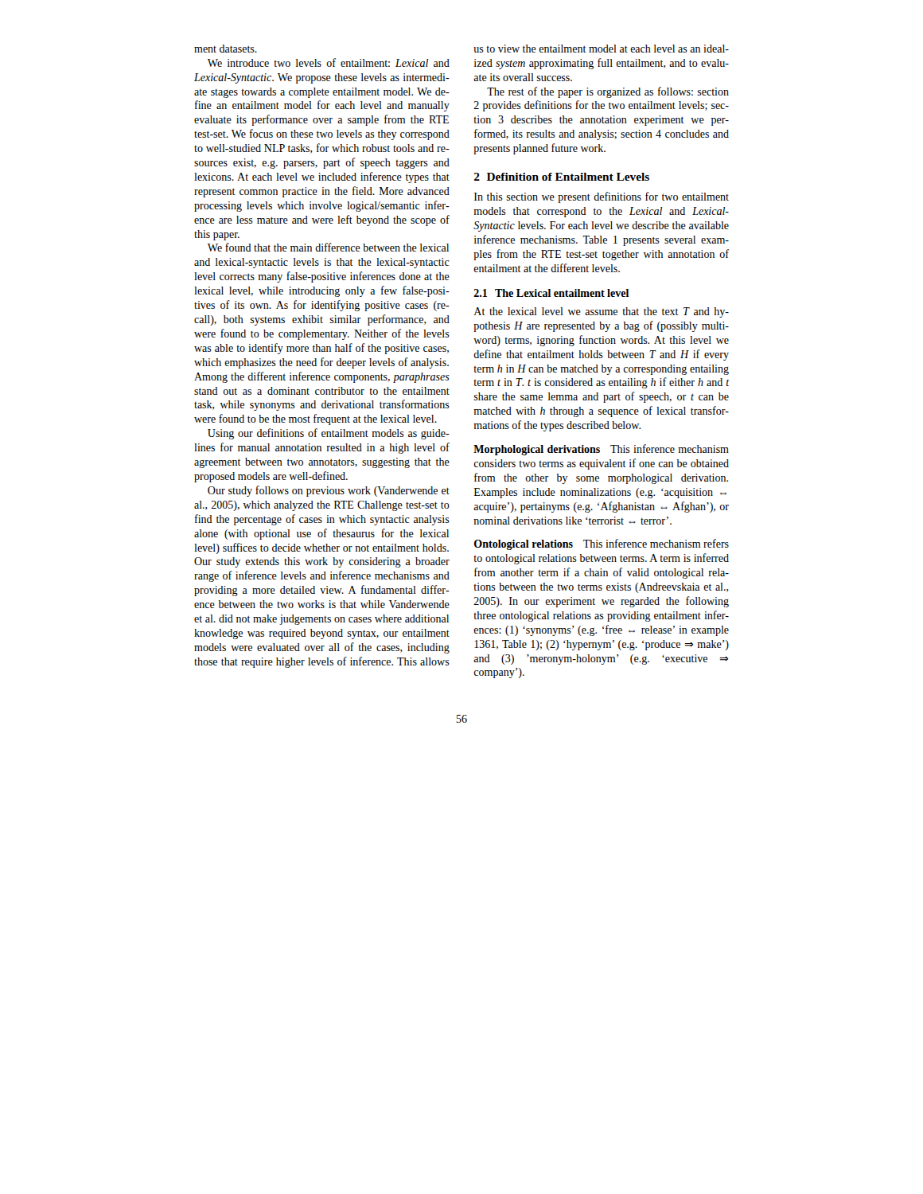ment datasets.
We introduce two levels of entailment: Lexical and Lexical-Syntactic. We propose these levels as intermediate stages towards a complete entailment model. We define an entailment model for each level and manually evaluate its performance over a sample from the RTE test-set. We focus on these two levels as they correspond to well-studied NLP tasks, for which robust tools and resources exist, e.g. parsers, part of speech taggers and lexicons. At each level we included inference types that represent common practice in the field. More advanced processing levels which involve logical/semantic inference are less mature and were left beyond the scope of this paper.
We found that the main difference between the lexical and lexical-syntactic levels is that the lexical-syntactic level corrects many false-positive inferences done at the lexical level, while introducing only a few false-positives of its own. As for identifying positive cases (recall), both systems exhibit similar performance, and were found to be complementary. Neither of the levels was able to identify more than half of the positive cases, which emphasizes the need for deeper levels of analysis. Among the different inference components, paraphrases stand out as a dominant contributor to the entailment task, while synonyms and derivational transformations were found to be the most frequent at the lexical level.
Using our definitions of entailment models as guidelines for manual annotation resulted in a high level of agreement between two annotators, suggesting that the proposed models are well-defined.
Our study follows on previous work (Vanderwende et al., 2005), which analyzed the RTE Challenge test-set to find the percentage of cases in which syntactic analysis alone (with optional use of thesaurus for the lexical level) suffices to decide whether or not entailment holds. Our study extends this work by considering a broader range of inference levels and inference mechanisms and providing a more detailed view. A fundamental difference between the two works is that while Vanderwende et al. did not make judgements on cases where additional knowledge was required beyond syntax, our entailment models were evaluated over all of the cases, including those that require higher levels of inference. This allows us to view the entailment model at each level as an idealized system approximating full entailment, and to evaluate its overall success.
The rest of the paper is organized as follows: section 2 provides definitions for the two entailment levels; section 3 describes the annotation experiment we performed, its results and analysis; section 4 concludes and presents planned future work.
2 Definition of Entailment Levels
In this section we present definitions for two entailment models that correspond to the Lexical and Lexical-Syntactic levels. For each level we describe the available inference mechanisms. Table 1 presents several examples from the RTE test-set together with annotation of entailment at the different levels.
2.1 The Lexical entailment level
At the lexical level we assume that the text T and hypothesis H are represented by a bag of (possibly multi-word) terms, ignoring function words. At this level we define that entailment holds between T and H if every term h in H can be matched by a corresponding entailing term t in T. t is considered as entailing h if either h and t share the same lemma and part of speech, or t can be matched with h through a sequence of lexical transformations of the types described below.
Morphological derivations This inference mechanism considers two terms as equivalent if one can be obtained from the other by some morphological derivation. Examples include nominalizations (e.g. ‘acquisition ⇔ acquire’), pertainyms (e.g. ‘Afghanistan ⇔ Afghan’), or nominal derivations like ‘terrorist ⇔ terror’.
Ontological relations This inference mechanism refers to ontological relations between terms. A term is inferred from another term if a chain of valid ontological relations between the two terms exists (Andreevskaia et al., 2005). In our experiment we regarded the following three ontological relations as providing entailment inferences: (1) ‘synonyms’ (e.g. ‘free ⇔ release’ in example 1361, Table 1); (2) ‘hypernym’ (e.g. ‘produce ⇒ make’) and (3) ’meronym-holonym’ (e.g. ‘executive ⇒ company’).
56